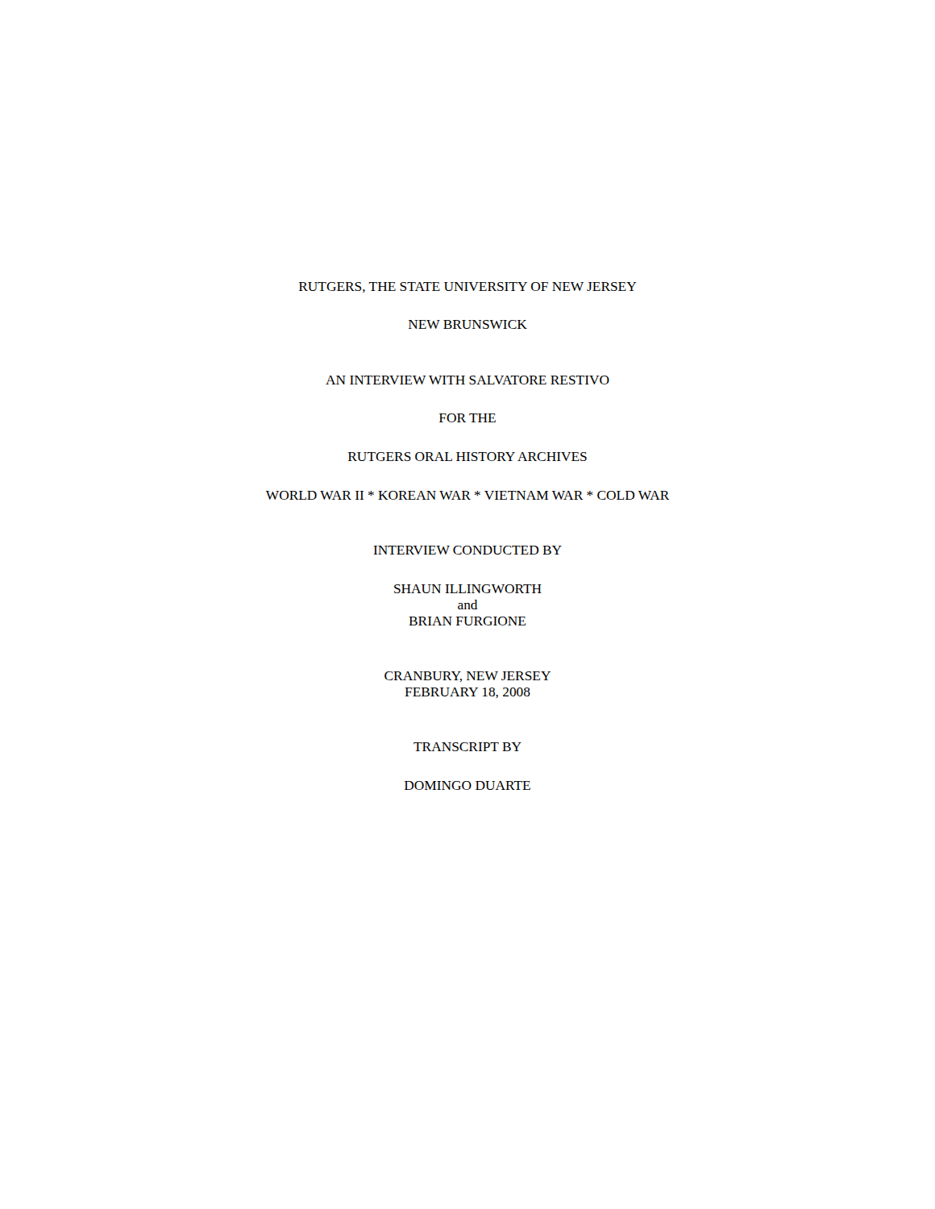RUTGERS, THE STATE UNIVERSITY OF NEW JERSEY
NEW BRUNSWICK
AN INTERVIEW WITH SALVATORE RESTIVO
FOR THE
RUTGERS ORAL HISTORY ARCHIVES
WORLD WAR II * KOREAN WAR * VIETNAM WAR * COLD WAR
INTERVIEW CONDUCTED BY
SHAUN ILLINGWORTH
and
BRIAN FURGIONE
CRANBURY, NEW JERSEY
FEBRUARY 18, 2008
TRANSCRIPT BY
DOMINGO DUARTE